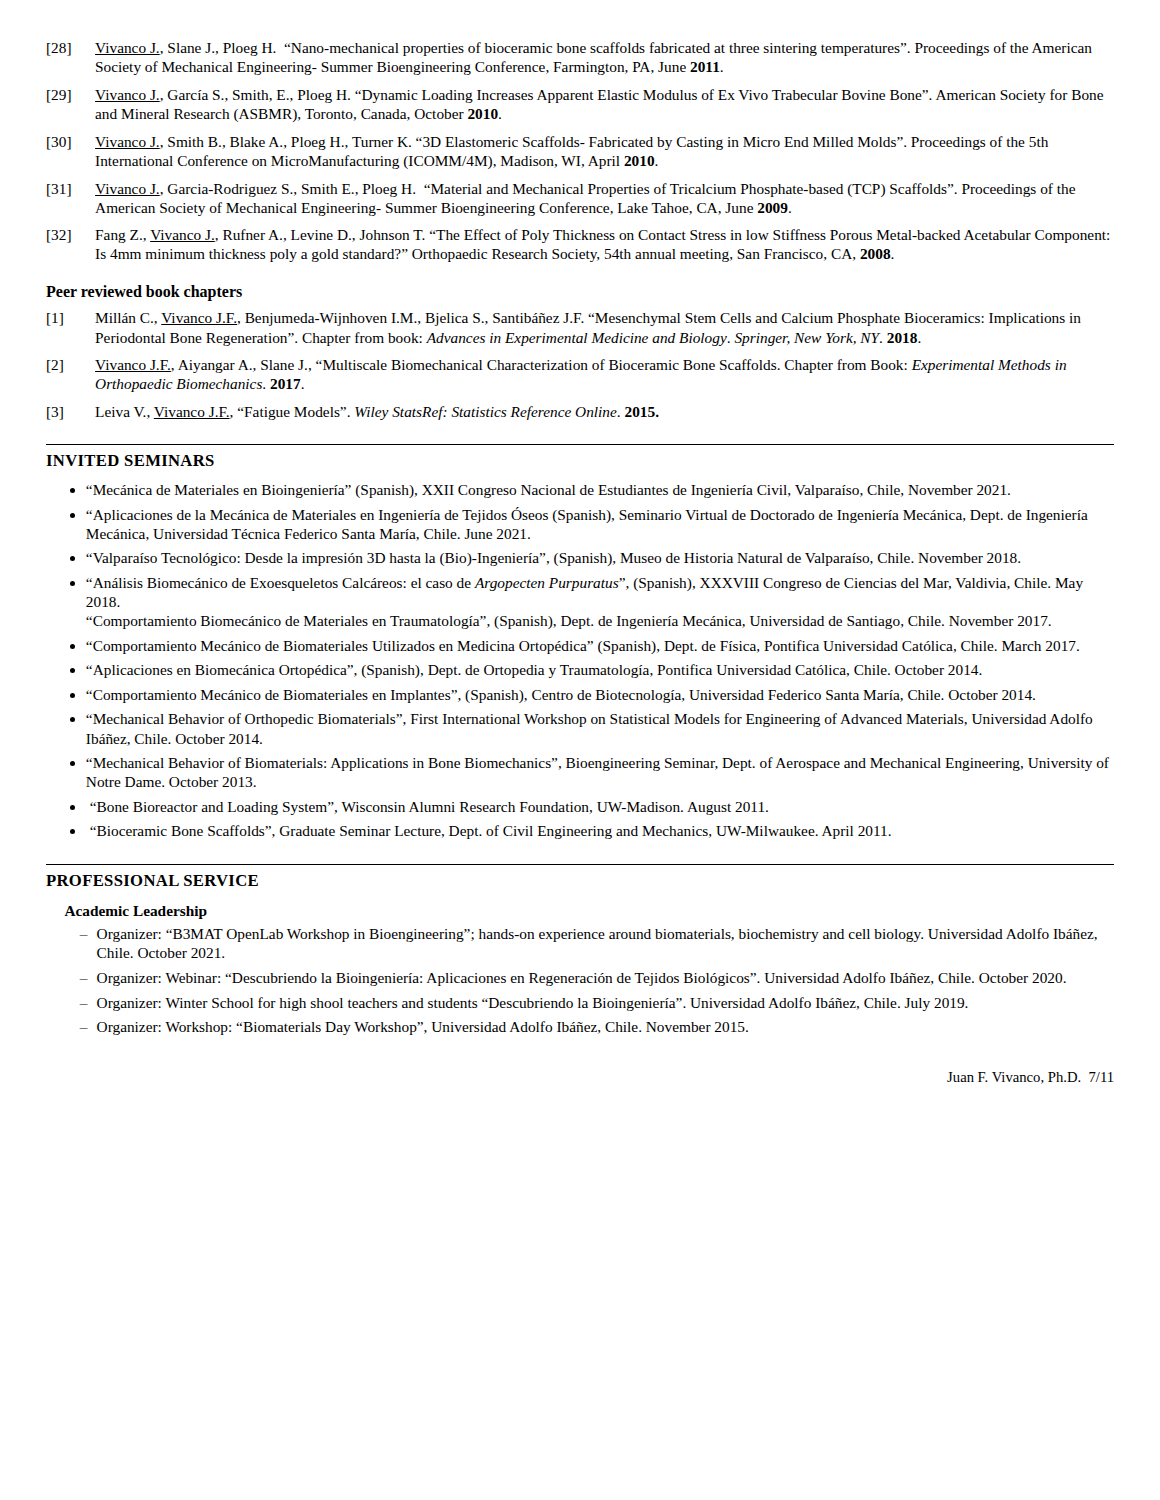[28] Vivanco J., Slane J., Ploeg H. “Nano-mechanical properties of bioceramic bone scaffolds fabricated at three sintering temperatures”. Proceedings of the American Society of Mechanical Engineering- Summer Bioengineering Conference, Farmington, PA, June 2011.
[29] Vivanco J., García S., Smith, E., Ploeg H. “Dynamic Loading Increases Apparent Elastic Modulus of Ex Vivo Trabecular Bovine Bone”. American Society for Bone and Mineral Research (ASBMR), Toronto, Canada, October 2010.
[30] Vivanco J., Smith B., Blake A., Ploeg H., Turner K. “3D Elastomeric Scaffolds- Fabricated by Casting in Micro End Milled Molds”. Proceedings of the 5th International Conference on MicroManufacturing (ICOMM/4M), Madison, WI, April 2010.
[31] Vivanco J., Garcia-Rodriguez S., Smith E., Ploeg H. “Material and Mechanical Properties of Tricalcium Phosphate-based (TCP) Scaffolds”. Proceedings of the American Society of Mechanical Engineering- Summer Bioengineering Conference, Lake Tahoe, CA, June 2009.
[32] Fang Z., Vivanco J., Rufner A., Levine D., Johnson T. “The Effect of Poly Thickness on Contact Stress in low Stiffness Porous Metal-backed Acetabular Component: Is 4mm minimum thickness poly a gold standard?” Orthopaedic Research Society, 54th annual meeting, San Francisco, CA, 2008.
Peer reviewed book chapters
[1] Millán C., Vivanco J.F., Benjumeda-Wijnhoven I.M., Bjelica S., Santibáñez J.F. “Mesenchymal Stem Cells and Calcium Phosphate Bioceramics: Implications in Periodontal Bone Regeneration”. Chapter from book: Advances in Experimental Medicine and Biology. Springer, New York, NY. 2018.
[2] Vivanco J.F., Aiyangar A., Slane J., “Multiscale Biomechanical Characterization of Bioceramic Bone Scaffolds. Chapter from Book: Experimental Methods in Orthopaedic Biomechanics. 2017.
[3] Leiva V., Vivanco J.F., “Fatigue Models”. Wiley StatsRef: Statistics Reference Online. 2015.
INVITED SEMINARS
“Mecánica de Materiales en Bioingeniería” (Spanish), XXII Congreso Nacional de Estudiantes de Ingeniería Civil, Valparaíso, Chile, November 2021.
“Aplicaciones de la Mecánica de Materiales en Ingeniería de Tejidos Óseos (Spanish), Seminario Virtual de Doctorado de Ingeniería Mecánica, Dept. de Ingeniería Mecánica, Universidad Técnica Federico Santa María, Chile. June 2021.
“Valparaíso Tecnológico: Desde la impresión 3D hasta la (Bio)-Ingeniería”, (Spanish), Museo de Historia Natural de Valparaíso, Chile. November 2018.
“Análisis Biomecánico de Exoesqueletos Calcáreos: el caso de Argopecten Purpuratus”, (Spanish), XXXVIII Congreso de Ciencias del Mar, Valdivia, Chile. May 2018.
“Comportamiento Biomecánico de Materiales en Traumatología”, (Spanish), Dept. de Ingeniería Mecánica, Universidad de Santiago, Chile. November 2017.
“Comportamiento Mecánico de Biomateriales Utilizados en Medicina Ortopédica” (Spanish), Dept. de Física, Pontifica Universidad Católica, Chile. March 2017.
“Aplicaciones en Biomecánica Ortopédica”, (Spanish), Dept. de Ortopedia y Traumatología, Pontifica Universidad Católica, Chile. October 2014.
“Comportamiento Mecánico de Biomateriales en Implantes”, (Spanish), Centro de Biotecnología, Universidad Federico Santa María, Chile. October 2014.
“Mechanical Behavior of Orthopedic Biomaterials”, First International Workshop on Statistical Models for Engineering of Advanced Materials, Universidad Adolfo Ibáñez, Chile. October 2014.
“Mechanical Behavior of Biomaterials: Applications in Bone Biomechanics”, Bioengineering Seminar, Dept. of Aerospace and Mechanical Engineering, University of Notre Dame. October 2013.
“Bone Bioreactor and Loading System”, Wisconsin Alumni Research Foundation, UW-Madison. August 2011.
“Bioceramic Bone Scaffolds”, Graduate Seminar Lecture, Dept. of Civil Engineering and Mechanics, UW-Milwaukee. April 2011.
PROFESSIONAL SERVICE
Academic Leadership
Organizer: “B3MAT OpenLab Workshop in Bioengineering”; hands-on experience around biomaterials, biochemistry and cell biology. Universidad Adolfo Ibáñez, Chile. October 2021.
Organizer: Webinar: “Descubriendo la Bioingeniería: Aplicaciones en Regeneración de Tejidos Biológicos”. Universidad Adolfo Ibáñez, Chile. October 2020.
Organizer: Winter School for high shool teachers and students “Descubriendo la Bioingeniería”. Universidad Adolfo Ibáñez, Chile. July 2019.
Organizer: Workshop: “Biomaterials Day Workshop”, Universidad Adolfo Ibáñez, Chile. November 2015.
Juan F. Vivanco, Ph.D. 7/11